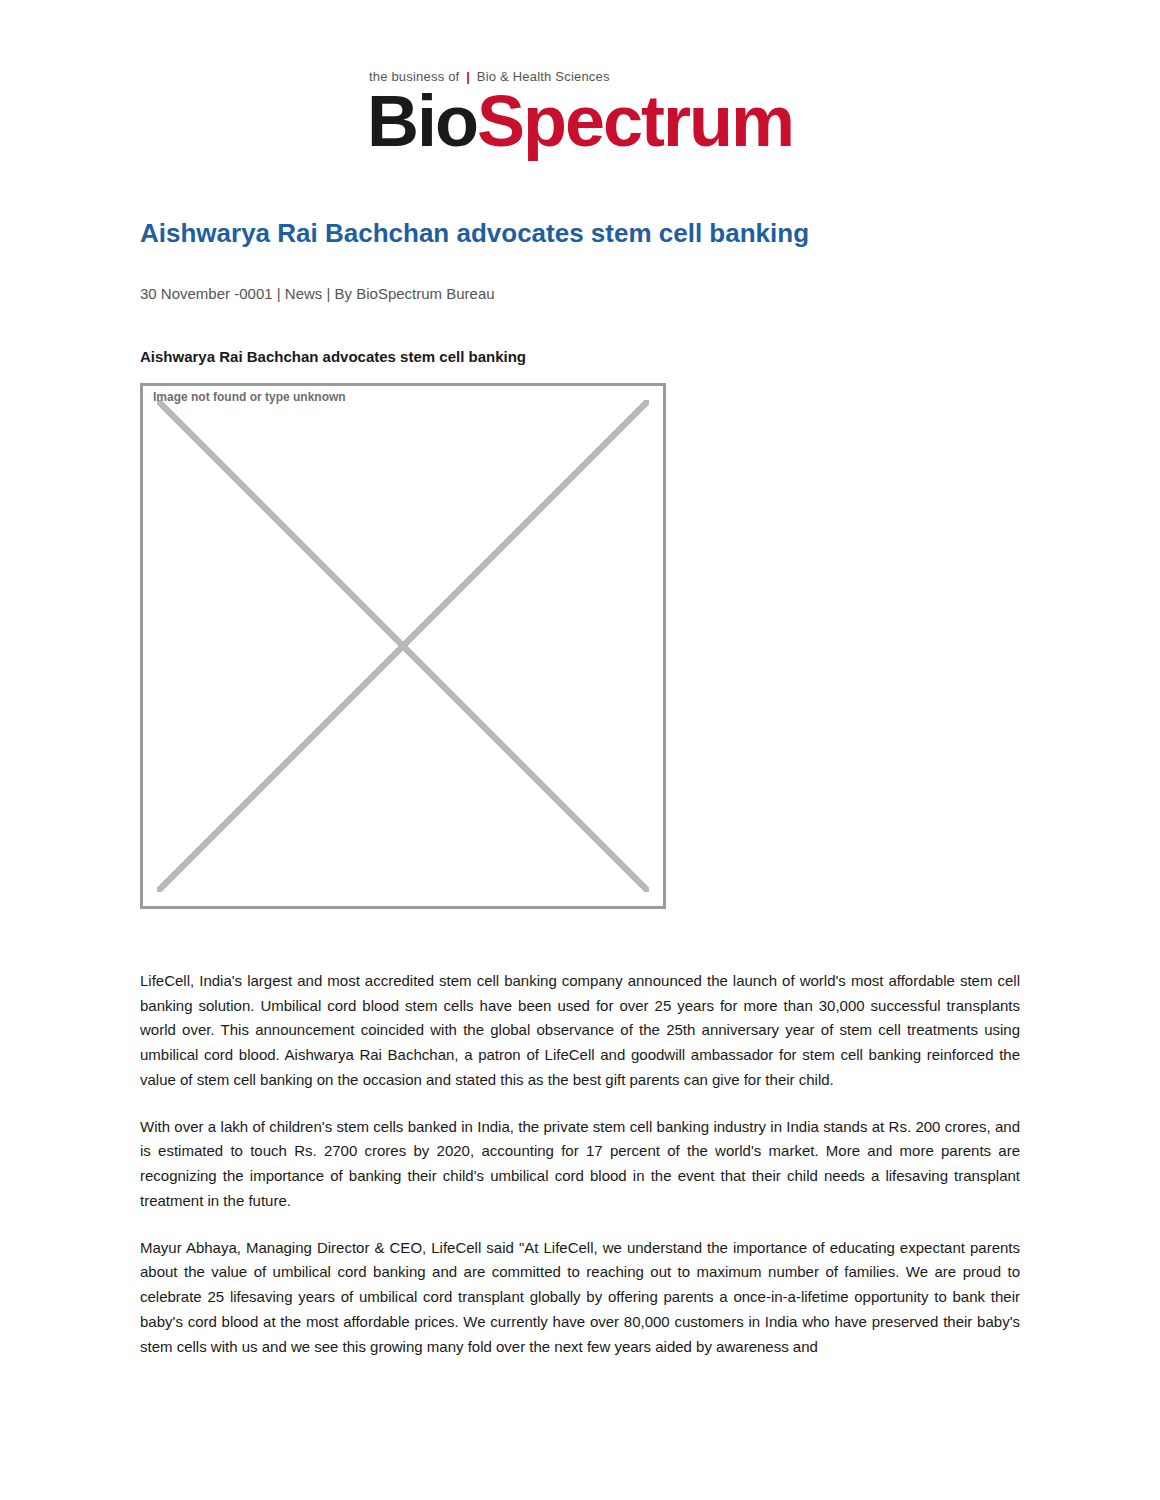the business of | Bio & Health Sciences
Bio Spectrum
Aishwarya Rai Bachchan advocates stem cell banking
30 November -0001 | News | By BioSpectrum Bureau
Aishwarya Rai Bachchan advocates stem cell banking
Image not found or type unknown
LifeCell, India's largest and most accredited stem cell banking company announced the launch of world's most affordable stem cell banking solution. Umbilical cord blood stem cells have been used for over 25 years for more than 30,000 successful transplants world over. This announcement coincided with the global observance of the 25th anniversary year of stem cell treatments using umbilical cord blood. Aishwarya Rai Bachchan, a patron of LifeCell and goodwill ambassador for stem cell banking reinforced the value of stem cell banking on the occasion and stated this as the best gift parents can give for their child.
With over a lakh of children's stem cells banked in India, the private stem cell banking industry in India stands at Rs. 200 crores, and is estimated to touch Rs. 2700 crores by 2020, accounting for 17 percent of the world's market. More and more parents are recognizing the importance of banking their child's umbilical cord blood in the event that their child needs a lifesaving transplant treatment in the future.
Mayur Abhaya, Managing Director & CEO, LifeCell said "At LifeCell, we understand the importance of educating expectant parents about the value of umbilical cord banking and are committed to reaching out to maximum number of families. We are proud to celebrate 25 lifesaving years of umbilical cord transplant globally by offering parents a once-in-a-lifetime opportunity to bank their baby's cord blood at the most affordable prices. We currently have over 80,000 customers in India who have preserved their baby's stem cells with us and we see this growing many fold over the next few years aided by awareness and